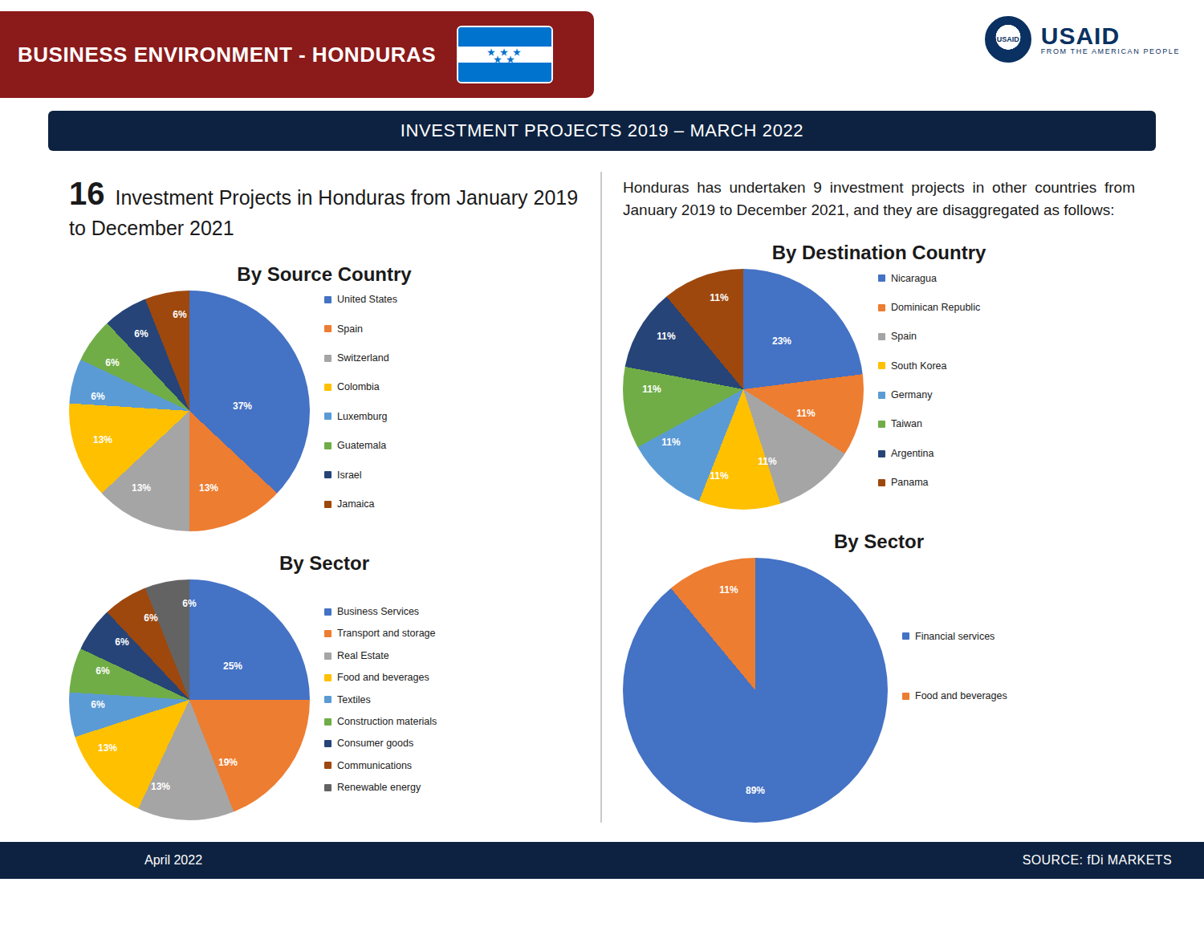BUSINESS ENVIRONMENT - HONDURAS
★★★
★★
USAID
From the American People
INVESTMENT PROJECTS 2019 – MARCH 2022
16 Investment Projects in Honduras from January 2019 to December 2021
By Source Country
37% 13% 13% 13% 6% 6% 6% 6%
United States
Spain
Switzerland
Colombia
Luxemburg
Guatemala
Israel
Jamaica
By Sector
25% 19% 13% 13% 6% 6% 6% 6% 6%
Business Services
Transport and storage
Real Estate
Food and beverages
Textiles
Construction materials
Consumer goods
Communications
Renewable energy
Honduras has undertaken 9 investment projects in other countries from January 2019 to December 2021, and they are disaggregated as follows:
By Destination Country
23% 11% 11% 11% 11% 11% 11% 11%
Nicaragua
Dominican Republic
Spain
South Korea
Germany
Taiwan
Argentina
Panama
By Sector
89% 11%
Financial services
Food and beverages
April 2022
SOURCE: fDi MARKETS